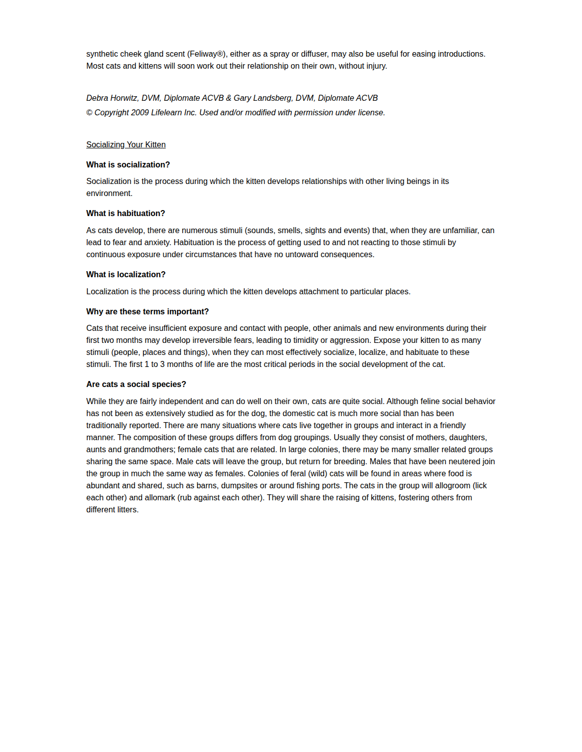synthetic cheek gland scent (Feliway®), either as a spray or diffuser, may also be useful for easing introductions. Most cats and kittens will soon work out their relationship on their own, without injury.
Debra Horwitz, DVM, Diplomate ACVB & Gary Landsberg, DVM, Diplomate ACVB
© Copyright 2009 Lifelearn Inc. Used and/or modified with permission under license.
Socializing Your Kitten
What is socialization?
Socialization is the process during which the kitten develops relationships with other living beings in its environment.
What is habituation?
As cats develop, there are numerous stimuli (sounds, smells, sights and events) that, when they are unfamiliar, can lead to fear and anxiety. Habituation is the process of getting used to and not reacting to those stimuli by continuous exposure under circumstances that have no untoward consequences.
What is localization?
Localization is the process during which the kitten develops attachment to particular places.
Why are these terms important?
Cats that receive insufficient exposure and contact with people, other animals and new environments during their first two months may develop irreversible fears, leading to timidity or aggression. Expose your kitten to as many stimuli (people, places and things), when they can most effectively socialize, localize, and habituate to these stimuli. The first 1 to 3 months of life are the most critical periods in the social development of the cat.
Are cats a social species?
While they are fairly independent and can do well on their own, cats are quite social. Although feline social behavior has not been as extensively studied as for the dog, the domestic cat is much more social than has been traditionally reported. There are many situations where cats live together in groups and interact in a friendly manner. The composition of these groups differs from dog groupings. Usually they consist of mothers, daughters, aunts and grandmothers; female cats that are related. In large colonies, there may be many smaller related groups sharing the same space. Male cats will leave the group, but return for breeding. Males that have been neutered join the group in much the same way as females. Colonies of feral (wild) cats will be found in areas where food is abundant and shared, such as barns, dumpsites or around fishing ports. The cats in the group will allogroom (lick each other) and allomark (rub against each other). They will share the raising of kittens, fostering others from different litters.